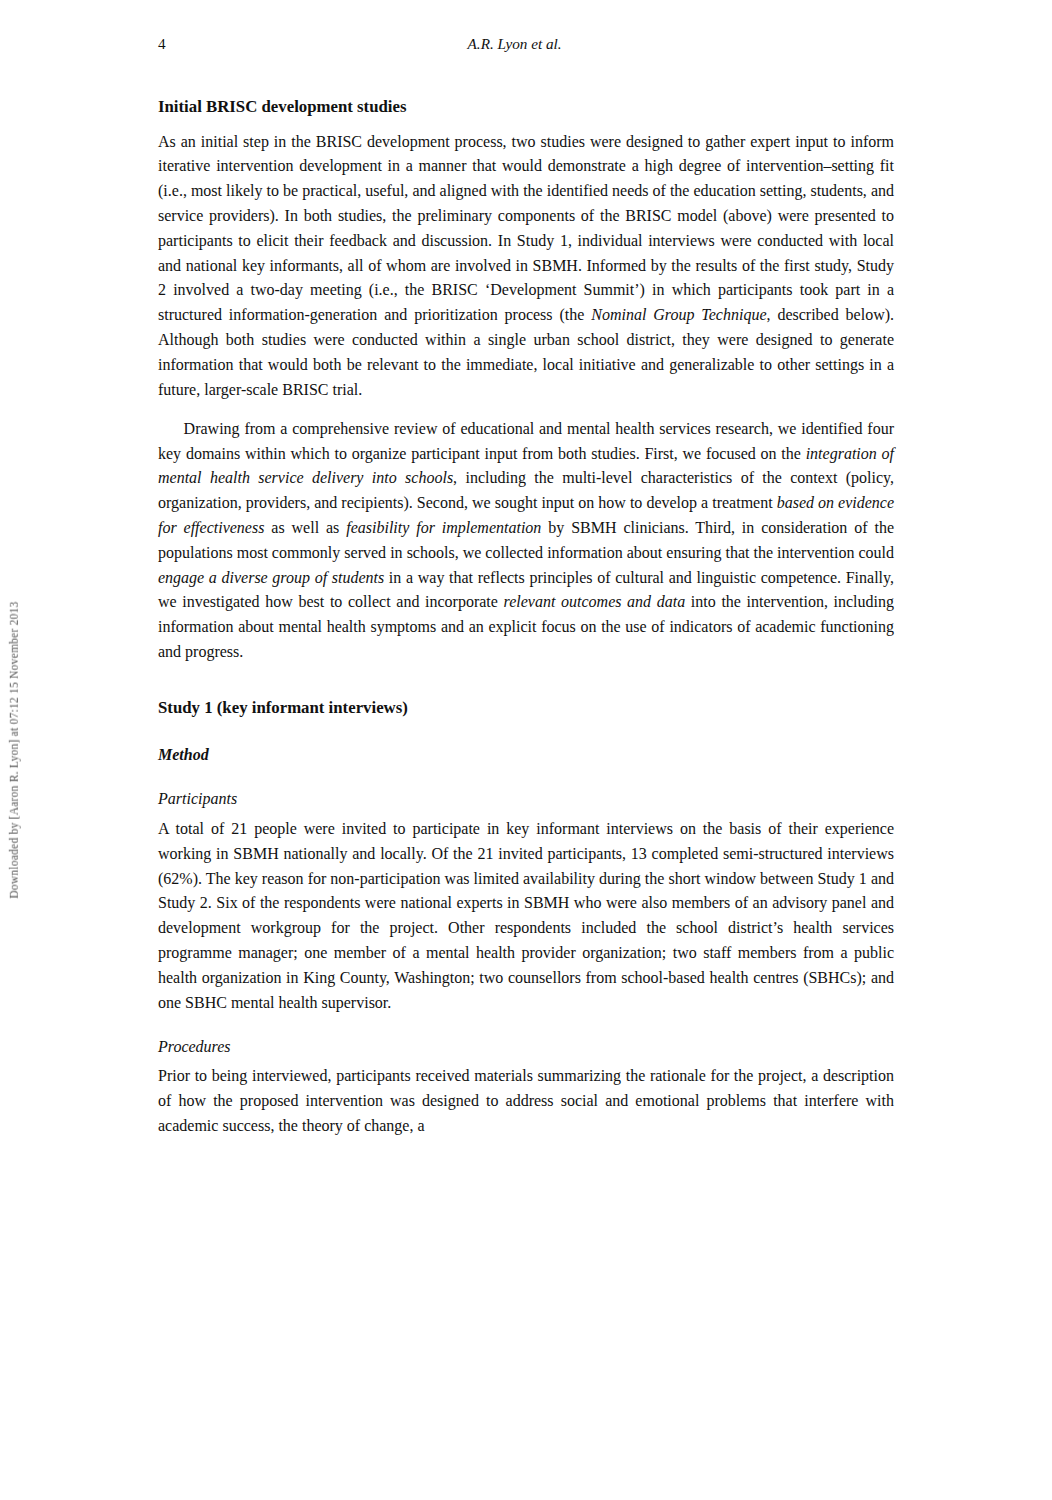Downloaded by [Aaron R. Lyon] at 07:12 15 November 2013
4 A.R. Lyon et al.
Initial BRISC development studies
As an initial step in the BRISC development process, two studies were designed to gather expert input to inform iterative intervention development in a manner that would demonstrate a high degree of intervention–setting fit (i.e., most likely to be practical, useful, and aligned with the identified needs of the education setting, students, and service providers). In both studies, the preliminary components of the BRISC model (above) were presented to participants to elicit their feedback and discussion. In Study 1, individual interviews were conducted with local and national key informants, all of whom are involved in SBMH. Informed by the results of the first study, Study 2 involved a two-day meeting (i.e., the BRISC ‘Development Summit’) in which participants took part in a structured information-generation and prioritization process (the Nominal Group Technique, described below). Although both studies were conducted within a single urban school district, they were designed to generate information that would both be relevant to the immediate, local initiative and generalizable to other settings in a future, larger-scale BRISC trial.
Drawing from a comprehensive review of educational and mental health services research, we identified four key domains within which to organize participant input from both studies. First, we focused on the integration of mental health service delivery into schools, including the multi-level characteristics of the context (policy, organization, providers, and recipients). Second, we sought input on how to develop a treatment based on evidence for effectiveness as well as feasibility for implementation by SBMH clinicians. Third, in consideration of the populations most commonly served in schools, we collected information about ensuring that the intervention could engage a diverse group of students in a way that reflects principles of cultural and linguistic competence. Finally, we investigated how best to collect and incorporate relevant outcomes and data into the intervention, including information about mental health symptoms and an explicit focus on the use of indicators of academic functioning and progress.
Study 1 (key informant interviews)
Method
Participants
A total of 21 people were invited to participate in key informant interviews on the basis of their experience working in SBMH nationally and locally. Of the 21 invited participants, 13 completed semi-structured interviews (62%). The key reason for non-participation was limited availability during the short window between Study 1 and Study 2. Six of the respondents were national experts in SBMH who were also members of an advisory panel and development workgroup for the project. Other respondents included the school district’s health services programme manager; one member of a mental health provider organization; two staff members from a public health organization in King County, Washington; two counsellors from school-based health centres (SBHCs); and one SBHC mental health supervisor.
Procedures
Prior to being interviewed, participants received materials summarizing the rationale for the project, a description of how the proposed intervention was designed to address social and emotional problems that interfere with academic success, the theory of change, a